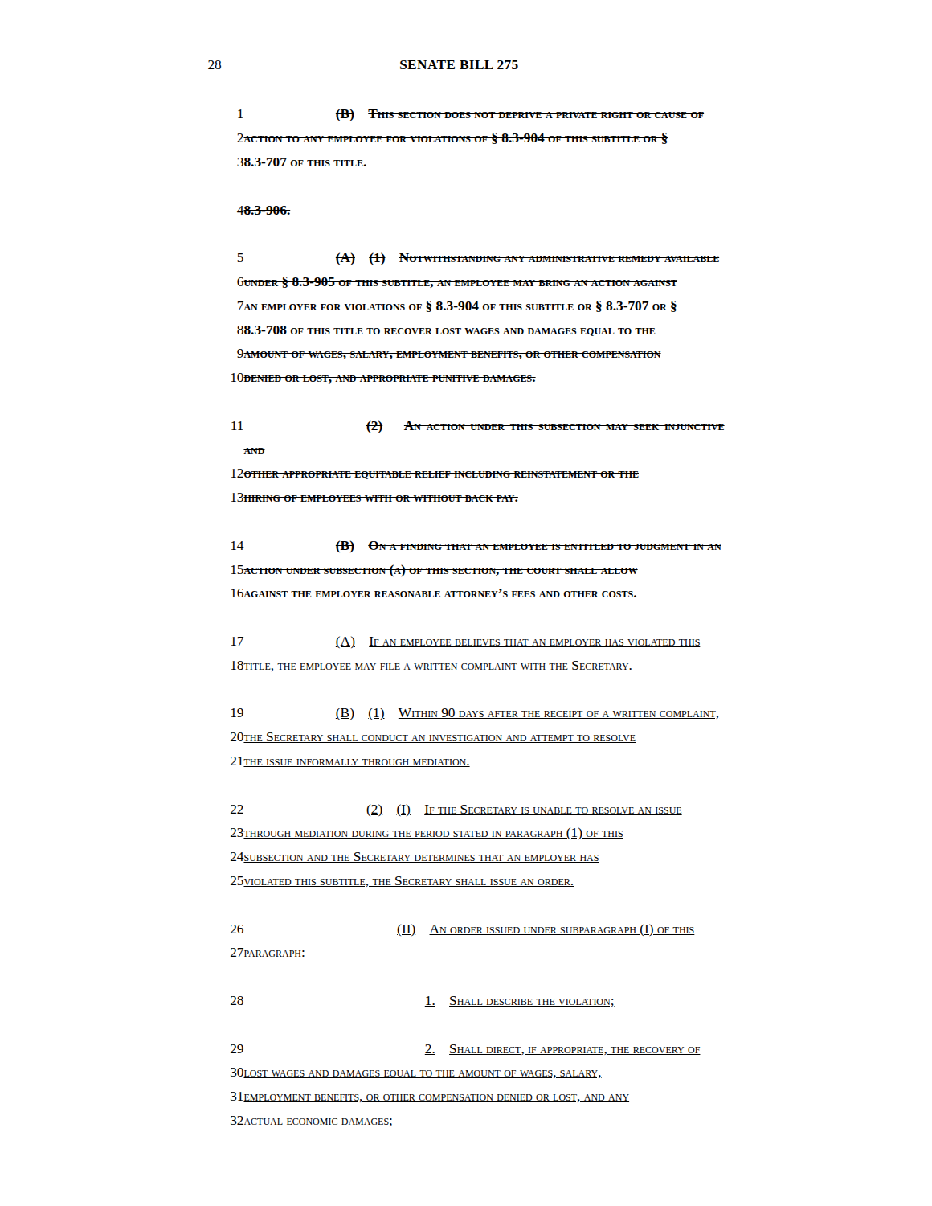28
SENATE BILL 275
| 1 | (B) This section does not deprive a private right or cause of |
| 2 | action to any employee for violations of § 8.3‑904 of this subtitle or § |
| 3 | 8.3‑707 of this title. |
| 4 | 8.3‑906. |
| 5 | (A) (1) Notwithstanding any administrative remedy available |
| 6 | under § 8.3‑905 of this subtitle, an employee may bring an action against |
| 7 | an employer for violations of § 8.3‑904 of this subtitle or § 8.3‑707 or § |
| 8 | 8.3‑708 of this title to recover lost wages and damages equal to the |
| 9 | amount of wages, salary, employment benefits, or other compensation |
| 10 | denied or lost, and appropriate punitive damages. |
| 11 | (2) An action under this subsection may seek injunctive and |
| 12 | other appropriate equitable relief including reinstatement or the |
| 13 | hiring of employees with or without back pay. |
| 14 | (B) On a finding that an employee is entitled to judgment in an |
| 15 | action under subsection (a) of this section, the court shall allow |
| 16 | against the employer reasonable attorney’s fees and other costs. |
| 17 | (A) If an employee believes that an employer has violated this |
| 18 | title, the employee may file a written complaint with the Secretary. |
| 19 | (B) (1) Within 90 days after the receipt of a written complaint, |
| 20 | the Secretary shall conduct an investigation and attempt to resolve |
| 21 | the issue informally through mediation. |
| 22 | (2) (I) If the Secretary is unable to resolve an issue |
| 23 | through mediation during the period stated in paragraph (1) of this |
| 24 | subsection and the Secretary determines that an employer has |
| 25 | violated this subtitle, the Secretary shall issue an order. |
| 26 | (II) An order issued under subparagraph (I) of this |
| 27 | paragraph: |
| 28 | 1. Shall describe the violation; |
| 29 | 2. Shall direct, if appropriate, the recovery of |
| 30 | lost wages and damages equal to the amount of wages, salary, |
| 31 | employment benefits, or other compensation denied or lost, and any |
| 32 | actual economic damages; |